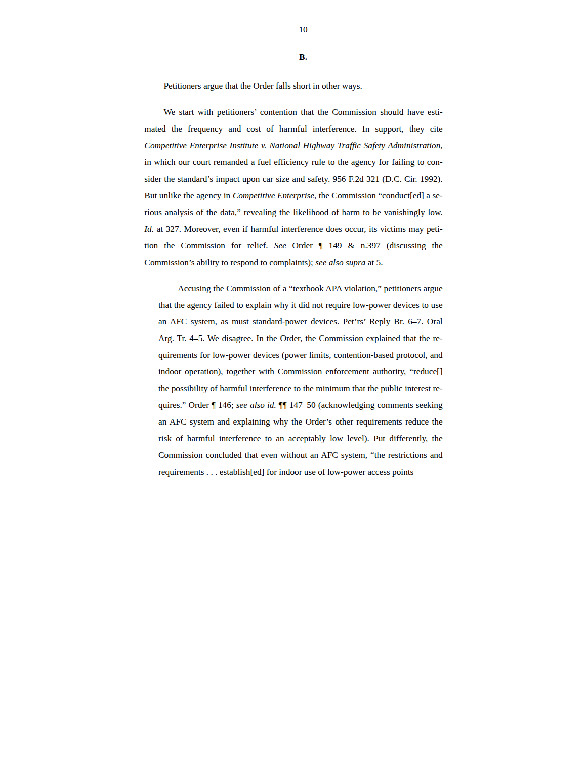10
B.
Petitioners argue that the Order falls short in other ways.
We start with petitioners’ contention that the Commission should have estimated the frequency and cost of harmful interference. In support, they cite Competitive Enterprise Institute v. National Highway Traffic Safety Administration, in which our court remanded a fuel efficiency rule to the agency for failing to consider the standard’s impact upon car size and safety. 956 F.2d 321 (D.C. Cir. 1992). But unlike the agency in Competitive Enterprise, the Commission “conduct[ed] a serious analysis of the data,” revealing the likelihood of harm to be vanishingly low. Id. at 327. Moreover, even if harmful interference does occur, its victims may petition the Commission for relief. See Order ¶ 149 & n.397 (discussing the Commission’s ability to respond to complaints); see also supra at 5.
Accusing the Commission of a “textbook APA violation,” petitioners argue that the agency failed to explain why it did not require low-power devices to use an AFC system, as must standard-power devices. Pet’rs’ Reply Br. 6–7. Oral Arg. Tr. 4–5. We disagree. In the Order, the Commission explained that the requirements for low-power devices (power limits, contention-based protocol, and indoor operation), together with Commission enforcement authority, “reduce[] the possibility of harmful interference to the minimum that the public interest requires.” Order ¶ 146; see also id. ¶¶ 147–50 (acknowledging comments seeking an AFC system and explaining why the Order’s other requirements reduce the risk of harmful interference to an acceptably low level). Put differently, the Commission concluded that even without an AFC system, “the restrictions and requirements . . . establish[ed] for indoor use of low-power access points